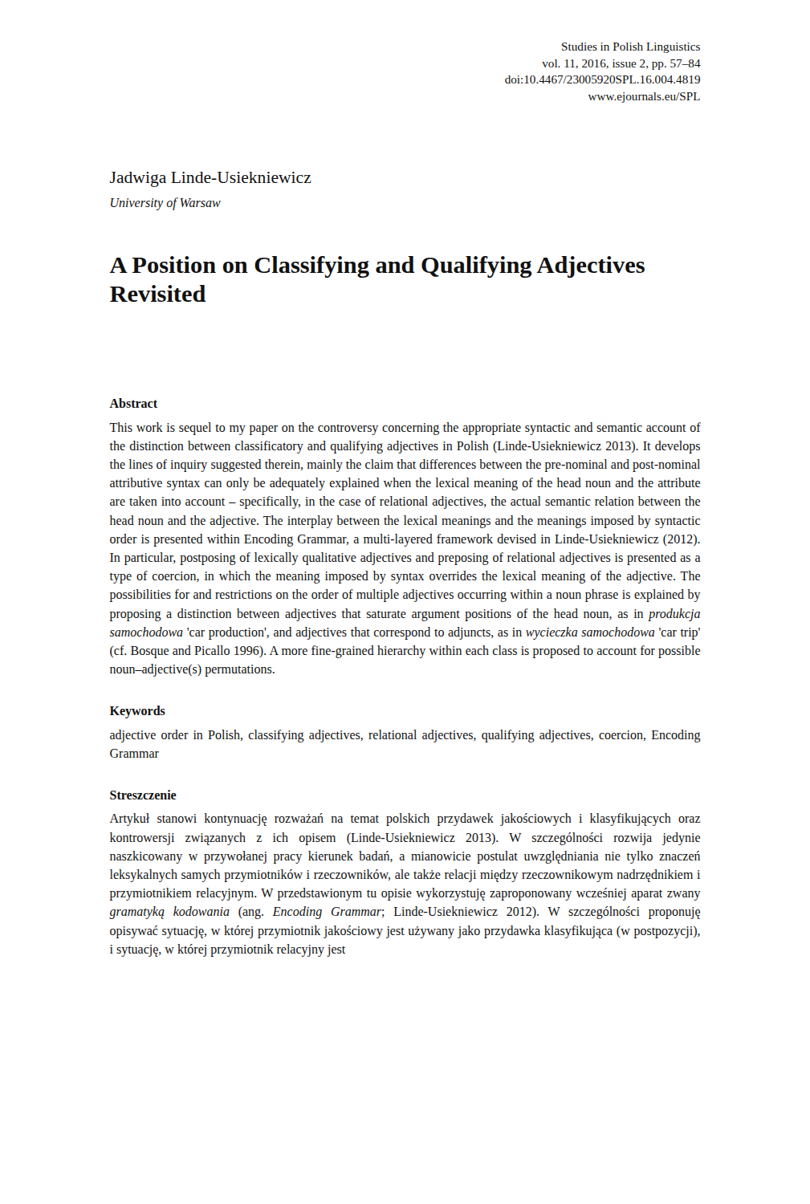Studies in Polish Linguistics
vol. 11, 2016, issue 2, pp. 57–84
doi:10.4467/23005920SPL.16.004.4819
www.ejournals.eu/SPL
Jadwiga Linde-Usiekniewicz
University of Warsaw
A Position on Classifying and Qualifying Adjectives Revisited
Abstract
This work is sequel to my paper on the controversy concerning the appropriate syntactic and semantic account of the distinction between classificatory and qualifying adjectives in Polish (Linde-Usiekniewicz 2013). It develops the lines of inquiry suggested therein, mainly the claim that differences between the pre-nominal and post-nominal attributive syntax can only be adequately explained when the lexical meaning of the head noun and the attribute are taken into account – specifically, in the case of relational adjectives, the actual semantic relation between the head noun and the adjective. The interplay between the lexical meanings and the meanings imposed by syntactic order is presented within Encoding Grammar, a multi-layered framework devised in Linde-Usiekniewicz (2012). In particular, postposing of lexically qualitative adjectives and preposing of relational adjectives is presented as a type of coercion, in which the meaning imposed by syntax overrides the lexical meaning of the adjective. The possibilities for and restrictions on the order of multiple adjectives occurring within a noun phrase is explained by proposing a distinction between adjectives that saturate argument positions of the head noun, as in produkcja samochodowa 'car production', and adjectives that correspond to adjuncts, as in wycieczka samochodowa 'car trip' (cf. Bosque and Picallo 1996). A more fine-grained hierarchy within each class is proposed to account for possible noun–adjective(s) permutations.
Keywords
adjective order in Polish, classifying adjectives, relational adjectives, qualifying adjectives, coercion, Encoding Grammar
Streszczenie
Artykuł stanowi kontynuację rozważań na temat polskich przydawek jakościowych i klasyfikujących oraz kontrowersji związanych z ich opisem (Linde-Usiekniewicz 2013). W szczególności rozwija jedynie naszkicowany w przywołanej pracy kierunek badań, a mianowicie postulat uwzględniania nie tylko znaczeń leksykalnych samych przymiotników i rzeczowników, ale także relacji między rzeczownikowym nadrzędnikiem i przymiotnikiem relacyjnym. W przedstawionym tu opisie wykorzystuję zaproponowany wcześniej aparat zwany gramatyką kodowania (ang. Encoding Grammar; Linde-Usiekniewicz 2012). W szczególności proponuję opisywać sytuację, w której przymiotnik jakościowy jest używany jako przydawka klasyfikująca (w postpozycji), i sytuację, w której przymiotnik relacyjny jest